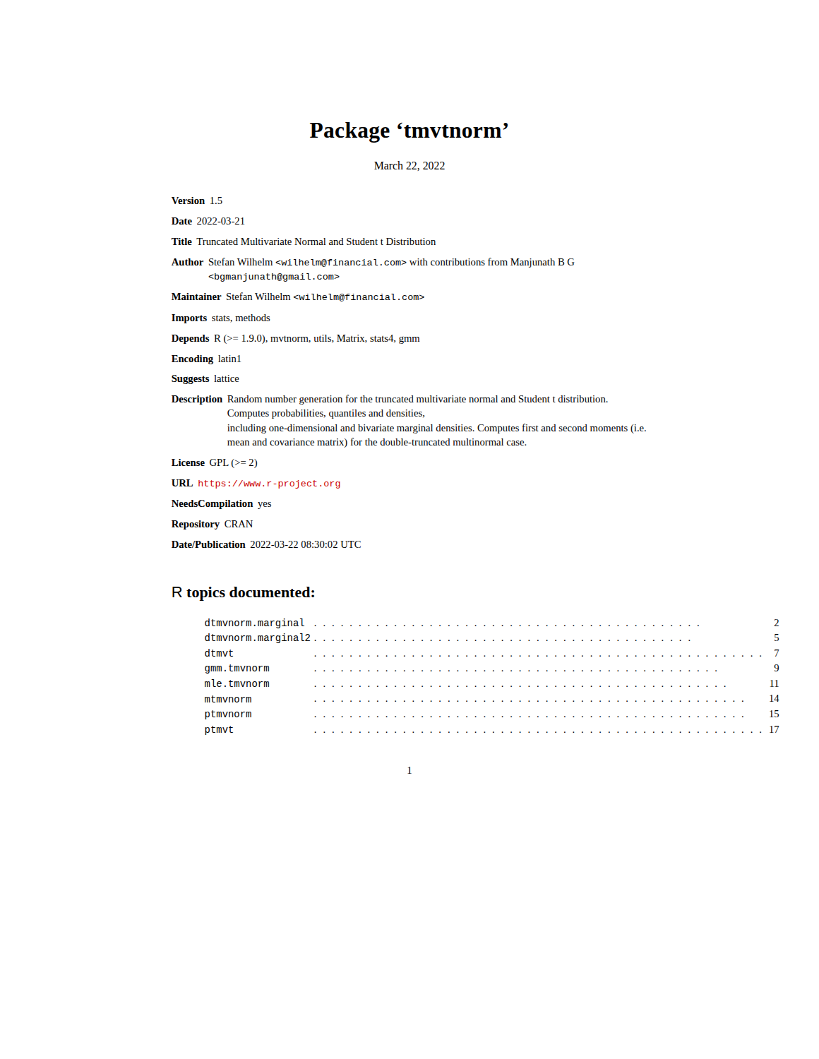Package ‘tmvtnorm’
March 22, 2022
Version
1.5
Date
2022-03-21
Title
Truncated Multivariate Normal and Student t Distribution
Author
Stefan Wilhelm <wilhelm@financial.com> with contributions from Manjunath B G <bgmanjunath@gmail.com>
Maintainer
Stefan Wilhelm <wilhelm@financial.com>
Imports
stats, methods
Depends
R (>= 1.9.0), mvtnorm, utils, Matrix, stats4, gmm
Encoding
latin1
Suggests
lattice
Description
Random number generation for the truncated multivariate normal and Student t distribution. Computes probabilities, quantiles and densities,
including one-dimensional and bivariate marginal densities. Computes first and second moments (i.e. mean and covariance matrix) for the double-truncated multinormal case.
License
GPL (>= 2)
URL
https://www.r-project.org
NeedsCompilation
yes
Repository
CRAN
Date/Publication
2022-03-22 08:30:02 UTC
R topics documented:
| dtmvnorm.marginal | . . . . . . . . . . . . . . . . . . . . . . . . . . . . . . . . . . . . . . . . . . . . | 2 |
| dtmvnorm.marginal2 | . . . . . . . . . . . . . . . . . . . . . . . . . . . . . . . . . . . . . . . . . . . | 5 |
| dtmvt | . . . . . . . . . . . . . . . . . . . . . . . . . . . . . . . . . . . . . . . . . . . . . . . . . . . | 7 |
| gmm.tmvnorm | . . . . . . . . . . . . . . . . . . . . . . . . . . . . . . . . . . . . . . . . . . . . . . | 9 |
| mle.tmvnorm | . . . . . . . . . . . . . . . . . . . . . . . . . . . . . . . . . . . . . . . . . . . . . . . | 11 |
| mtmvnorm | . . . . . . . . . . . . . . . . . . . . . . . . . . . . . . . . . . . . . . . . . . . . . . . . . | 14 |
| ptmvnorm | . . . . . . . . . . . . . . . . . . . . . . . . . . . . . . . . . . . . . . . . . . . . . . . . . | 15 |
| ptmvt | . . . . . . . . . . . . . . . . . . . . . . . . . . . . . . . . . . . . . . . . . . . . . . . . . . . | 17 |
1